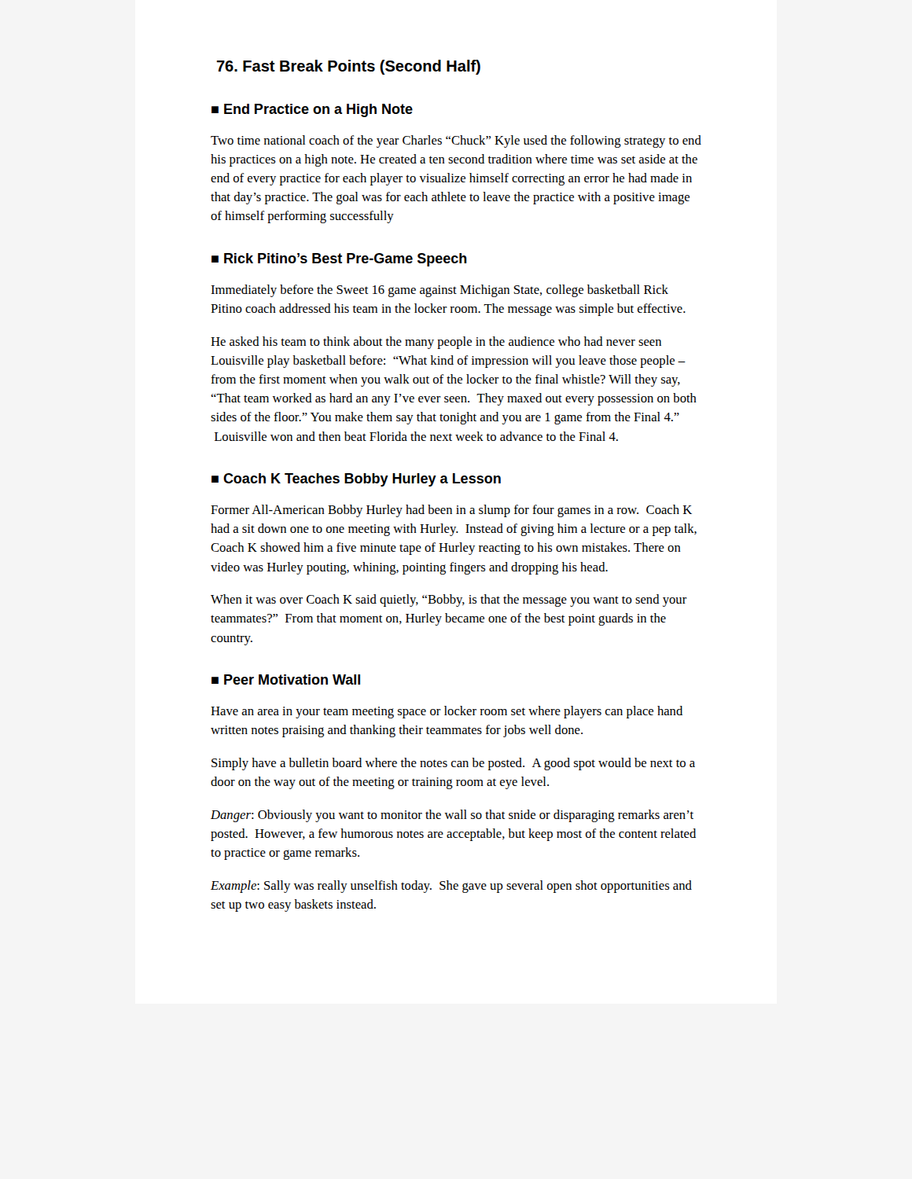76. Fast Break Points (Second Half)
End Practice on a High Note
Two time national coach of the year Charles “Chuck” Kyle used the following strategy to end his practices on a high note. He created a ten second tradition where time was set aside at the end of every practice for each player to visualize himself correcting an error he had made in that day’s practice. The goal was for each athlete to leave the practice with a positive image of himself performing successfully
Rick Pitino’s Best Pre-Game Speech
Immediately before the Sweet 16 game against Michigan State, college basketball Rick Pitino coach addressed his team in the locker room. The message was simple but effective.
He asked his team to think about the many people in the audience who had never seen Louisville play basketball before: “What kind of impression will you leave those people – from the first moment when you walk out of the locker to the final whistle? Will they say, “That team worked as hard an any I’ve ever seen. They maxed out every possession on both sides of the floor.” You make them say that tonight and you are 1 game from the Final 4.” Louisville won and then beat Florida the next week to advance to the Final 4.
Coach K Teaches Bobby Hurley a Lesson
Former All-American Bobby Hurley had been in a slump for four games in a row. Coach K had a sit down one to one meeting with Hurley. Instead of giving him a lecture or a pep talk, Coach K showed him a five minute tape of Hurley reacting to his own mistakes. There on video was Hurley pouting, whining, pointing fingers and dropping his head.
When it was over Coach K said quietly, “Bobby, is that the message you want to send your teammates?” From that moment on, Hurley became one of the best point guards in the country.
Peer Motivation Wall
Have an area in your team meeting space or locker room set where players can place hand written notes praising and thanking their teammates for jobs well done.
Simply have a bulletin board where the notes can be posted. A good spot would be next to a door on the way out of the meeting or training room at eye level.
Danger: Obviously you want to monitor the wall so that snide or disparaging remarks aren’t posted. However, a few humorous notes are acceptable, but keep most of the content related to practice or game remarks.
Example: Sally was really unselfish today. She gave up several open shot opportunities and set up two easy baskets instead.